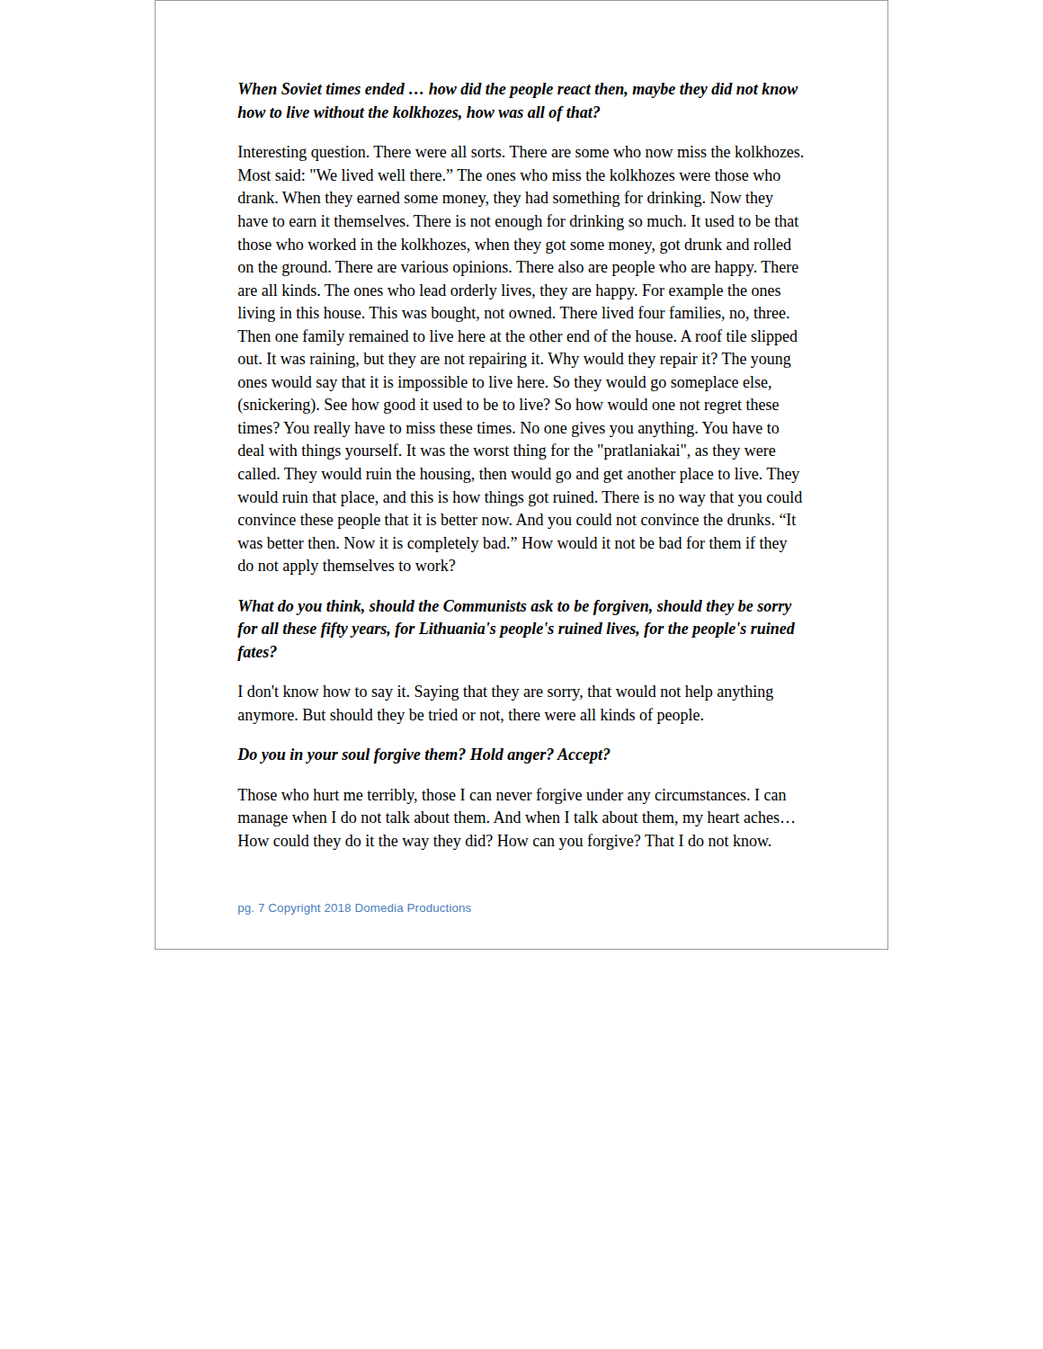When Soviet times ended … how did the people react then, maybe they did not know how to live without the kolkhozes, how was all of that?
Interesting question. There were all sorts. There are some who now miss the kolkhozes. Most said: "We lived well there.” The ones who miss the kolkhozes were those who drank. When they earned some money, they had something for drinking. Now they have to earn it themselves. There is not enough for drinking so much. It used to be that those who worked in the kolkhozes, when they got some money, got drunk and rolled on the ground. There are various opinions. There also are people who are happy. There are all kinds. The ones who lead orderly lives, they are happy. For example the ones living in this house. This was bought, not owned. There lived four families, no, three. Then one family remained to live here at the other end of the house. A roof tile slipped out. It was raining, but they are not repairing it. Why would they repair it? The young ones would say that it is impossible to live here. So they would go someplace else, (snickering). See how good it used to be to live? So how would one not regret these times? You really have to miss these times. No one gives you anything. You have to deal with things yourself. It was the worst thing for the "pratlaniakai", as they were called. They would ruin the housing, then would go and get another place to live. They would ruin that place, and this is how things got ruined. There is no way that you could convince these people that it is better now. And you could not convince the drunks. “It was better then. Now it is completely bad.” How would it not be bad for them if they do not apply themselves to work?
What do you think, should the Communists ask to be forgiven, should they be sorry for all these fifty years, for Lithuania's people's ruined lives, for the people's ruined fates?
I don't know how to say it. Saying that they are sorry, that would not help anything anymore. But should they be tried or not, there were all kinds of people.
Do you in your soul forgive them? Hold anger? Accept?
Those who hurt me terribly, those I can never forgive under any circumstances. I can manage when I do not talk about them. And when I talk about them, my heart aches… How could they do it the way they did? How can you forgive? That I do not know.
pg. 7 Copyright 2018 Domedia Productions